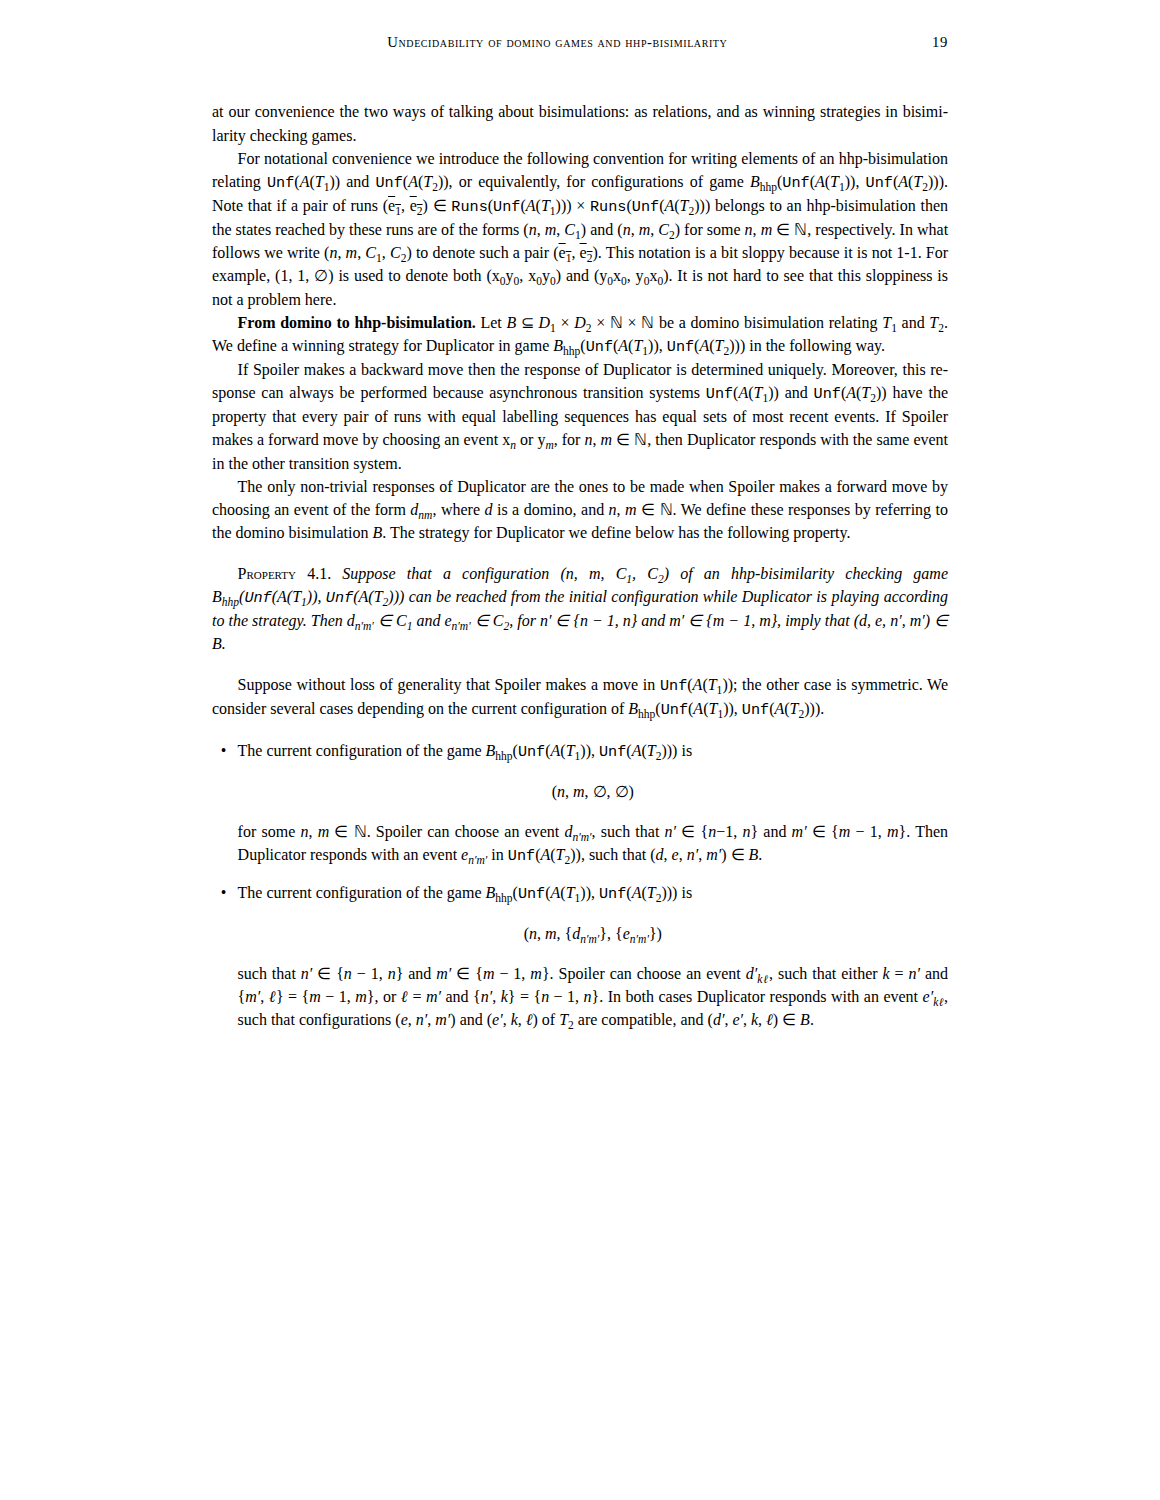Undecidability of domino games and hhp-bisimilarity 19
at our convenience the two ways of talking about bisimulations: as relations, and as winning strategies in bisimilarity checking games.
For notational convenience we introduce the following convention for writing elements of an hhp-bisimulation relating Unf(A(T1)) and Unf(A(T2)), or equivalently, for configurations of game Bhhp(Unf(A(T1)), Unf(A(T2))). Note that if a pair of runs (e1, e2) ∈ Runs(Unf(A(T1))) × Runs(Unf(A(T2))) belongs to an hhp-bisimulation then the states reached by these runs are of the forms (n, m, C1) and (n, m, C2) for some n, m ∈ ℕ, respectively. In what follows we write (n, m, C1, C2) to denote such a pair (e1, e2). This notation is a bit sloppy because it is not 1-1. For example, (1, 1, ∅) is used to denote both (x0y0, x0y0) and (y0x0, y0x0). It is not hard to see that this sloppiness is not a problem here.
From domino to hhp-bisimulation. Let B ⊆ D1 × D2 × ℕ × ℕ be a domino bisimulation relating T1 and T2. We define a winning strategy for Duplicator in game Bhhp(Unf(A(T1)), Unf(A(T2))) in the following way.
If Spoiler makes a backward move then the response of Duplicator is determined uniquely. Moreover, this response can always be performed because asynchronous transition systems Unf(A(T1)) and Unf(A(T2)) have the property that every pair of runs with equal labelling sequences has equal sets of most recent events. If Spoiler makes a forward move by choosing an event xn or ym, for n, m ∈ ℕ, then Duplicator responds with the same event in the other transition system.
The only non-trivial responses of Duplicator are the ones to be made when Spoiler makes a forward move by choosing an event of the form dnm, where d is a domino, and n, m ∈ ℕ. We define these responses by referring to the domino bisimulation B. The strategy for Duplicator we define below has the following property.
Property 4.1. Suppose that a configuration (n, m, C1, C2) of an hhp-bisimilarity checking game Bhhp(Unf(A(T1)), Unf(A(T2))) can be reached from the initial configuration while Duplicator is playing according to the strategy. Then dn′m′ ∈ C1 and en′m′ ∈ C2, for n′ ∈ {n − 1, n} and m′ ∈ {m − 1, m}, imply that (d, e, n′, m′) ∈ B.
Suppose without loss of generality that Spoiler makes a move in Unf(A(T1)); the other case is symmetric. We consider several cases depending on the current configuration of Bhhp(Unf(A(T1)), Unf(A(T2))).
The current configuration of the game Bhhp(Unf(A(T1)), Unf(A(T2))) is
(n, m, ∅, ∅)
for some n, m ∈ ℕ. Spoiler can choose an event dn′m′, such that n′ ∈ {n−1, n} and m′ ∈ {m − 1, m}. Then Duplicator responds with an event en′m′ in Unf(A(T2)), such that (d, e, n′, m′) ∈ B.
The current configuration of the game Bhhp(Unf(A(T1)), Unf(A(T2))) is
(n, m, {dn′m′}, {en′m′})
such that n′ ∈ {n − 1, n} and m′ ∈ {m − 1, m}. Spoiler can choose an event d′kℓ, such that either k = n′ and {m′, ℓ} = {m − 1, m}, or ℓ = m′ and {n′, k} = {n − 1, n}. In both cases Duplicator responds with an event e′kℓ, such that configurations (e, n′, m′) and (e′, k, ℓ) of T2 are compatible, and (d′, e′, k, ℓ) ∈ B.